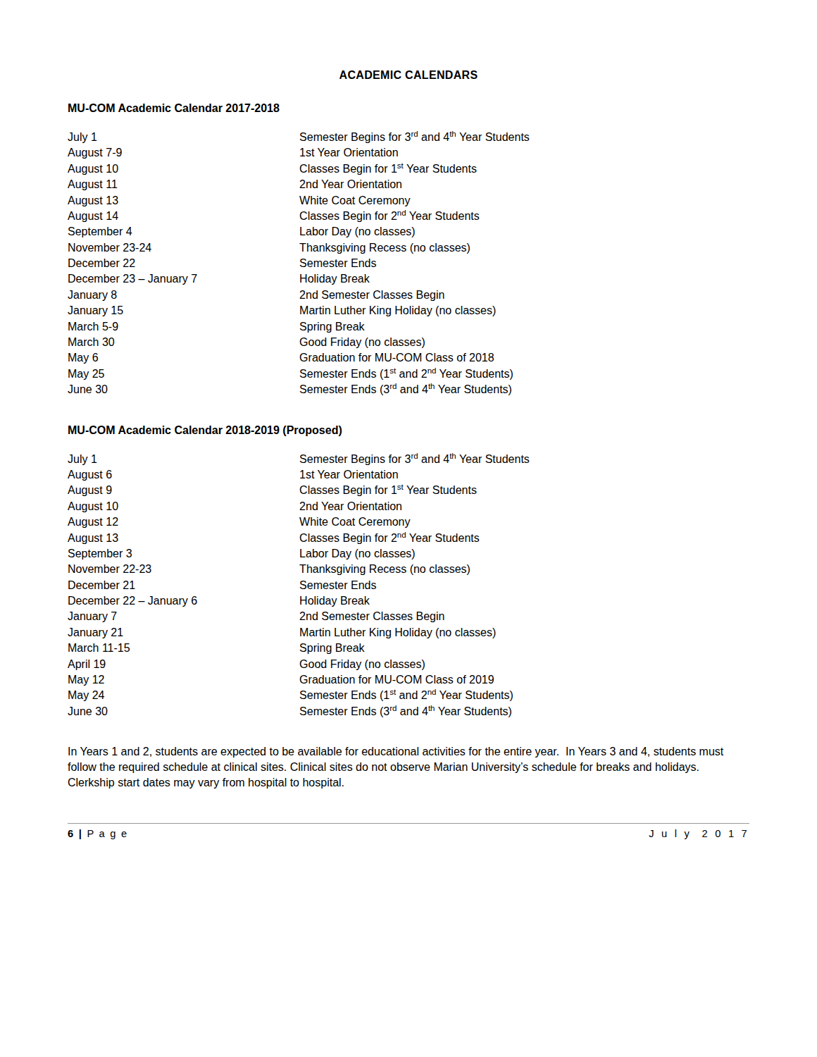ACADEMIC CALENDARS
MU-COM Academic Calendar 2017-2018
| July 1 | Semester Begins for 3 rd and 4 th Year Students |
| August 7-9 | 1st Year Orientation |
| August 10 | Classes Begin for 1 st Year Students |
| August 11 | 2nd Year Orientation |
| August 13 | White Coat Ceremony |
| August 14 | Classes Begin for 2 nd Year Students |
| September 4 | Labor Day (no classes) |
| November 23-24 | Thanksgiving Recess (no classes) |
| December 22 | Semester Ends |
| December 23 – January 7 | Holiday Break |
| January 8 | 2nd Semester Classes Begin |
| January 15 | Martin Luther King Holiday (no classes) |
| March 5-9 | Spring Break |
| March 30 | Good Friday (no classes) |
| May 6 | Graduation for MU-COM Class of 2018 |
| May 25 | Semester Ends (1 st and 2 nd Year Students) |
| June 30 | Semester Ends (3 rd and 4 th Year Students) |
MU-COM Academic Calendar 2018-2019 (Proposed)
| July 1 | Semester Begins for 3 rd and 4 th Year Students |
| August 6 | 1st Year Orientation |
| August 9 | Classes Begin for 1 st Year Students |
| August 10 | 2nd Year Orientation |
| August 12 | White Coat Ceremony |
| August 13 | Classes Begin for 2 nd Year Students |
| September 3 | Labor Day (no classes) |
| November 22-23 | Thanksgiving Recess (no classes) |
| December 21 | Semester Ends |
| December 22 – January 6 | Holiday Break |
| January 7 | 2nd Semester Classes Begin |
| January 21 | Martin Luther King Holiday (no classes) |
| March 11-15 | Spring Break |
| April 19 | Good Friday (no classes) |
| May 12 | Graduation for MU-COM Class of 2019 |
| May 24 | Semester Ends (1 st and 2 nd Year Students) |
| June 30 | Semester Ends (3 rd and 4 th Year Students) |
In Years 1 and 2, students are expected to be available for educational activities for the entire year. In Years 3 and 4, students must follow the required schedule at clinical sites. Clinical sites do not observe Marian University’s schedule for breaks and holidays. Clerkship start dates may vary from hospital to hospital.
6 | P a g e
J u l y 2 0 1 7